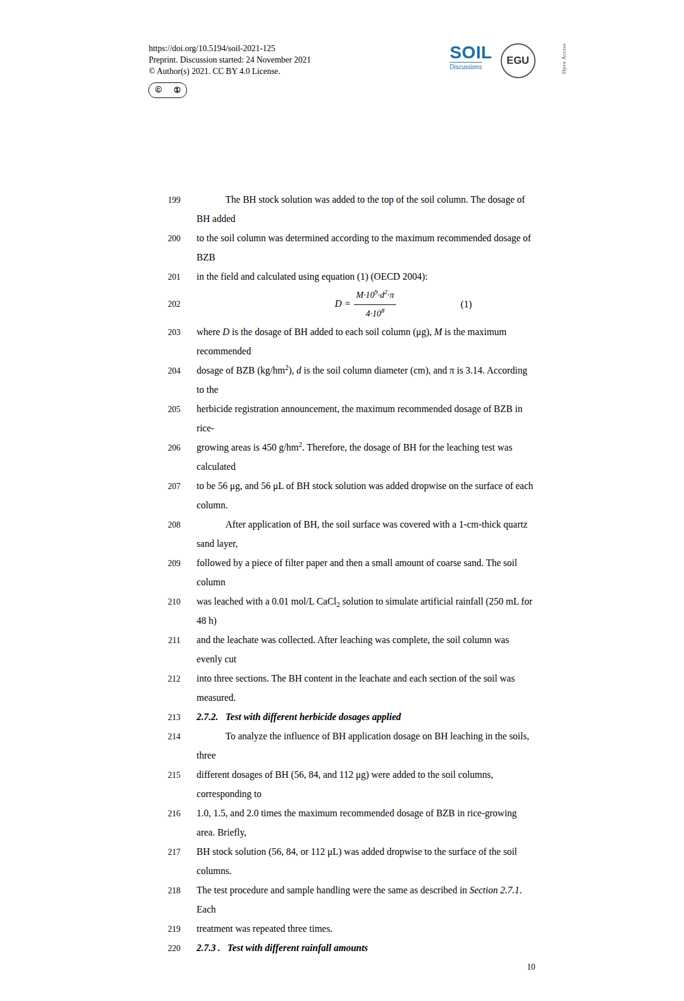Open Access
https://doi.org/10.5194/soil-2021-125
Preprint. Discussion started: 24 November 2021
© Author(s) 2021. CC BY 4.0 License.
© ①
SOIL
Discussions
EGU
199
The BH stock solution was added to the top of the soil column. The dosage of BH added
200
to the soil column was determined according to the maximum recommended dosage of BZB
201
in the field and calculated using equation (1) (OECD 2004):
202
D = M·109·d2·π 4·108 (1)
203
where D is the dosage of BH added to each soil column (μg), M is the maximum recommended
204
dosage of BZB (kg/hm2), d is the soil column diameter (cm), and π is 3.14. According to the
205
herbicide registration announcement, the maximum recommended dosage of BZB in rice-
206
growing areas is 450 g/hm2. Therefore, the dosage of BH for the leaching test was calculated
207
to be 56 μg, and 56 μL of BH stock solution was added dropwise on the surface of each column.
208
After application of BH, the soil surface was covered with a 1-cm-thick quartz sand layer,
209
followed by a piece of filter paper and then a small amount of coarse sand. The soil column
210
was leached with a 0.01 mol/L CaCl2 solution to simulate artificial rainfall (250 mL for 48 h)
211
and the leachate was collected. After leaching was complete, the soil column was evenly cut
212
into three sections. The BH content in the leachate and each section of the soil was measured.
213
2.7.2. Test with different herbicide dosages applied
214
To analyze the influence of BH application dosage on BH leaching in the soils, three
215
different dosages of BH (56, 84, and 112 μg) were added to the soil columns, corresponding to
216
1.0, 1.5, and 2.0 times the maximum recommended dosage of BZB in rice-growing area. Briefly,
217
BH stock solution (56, 84, or 112 μL) was added dropwise to the surface of the soil columns.
218
The test procedure and sample handling were the same as described in Section 2.7.1. Each
219
treatment was repeated three times.
220
2.7.3 . Test with different rainfall amounts
10